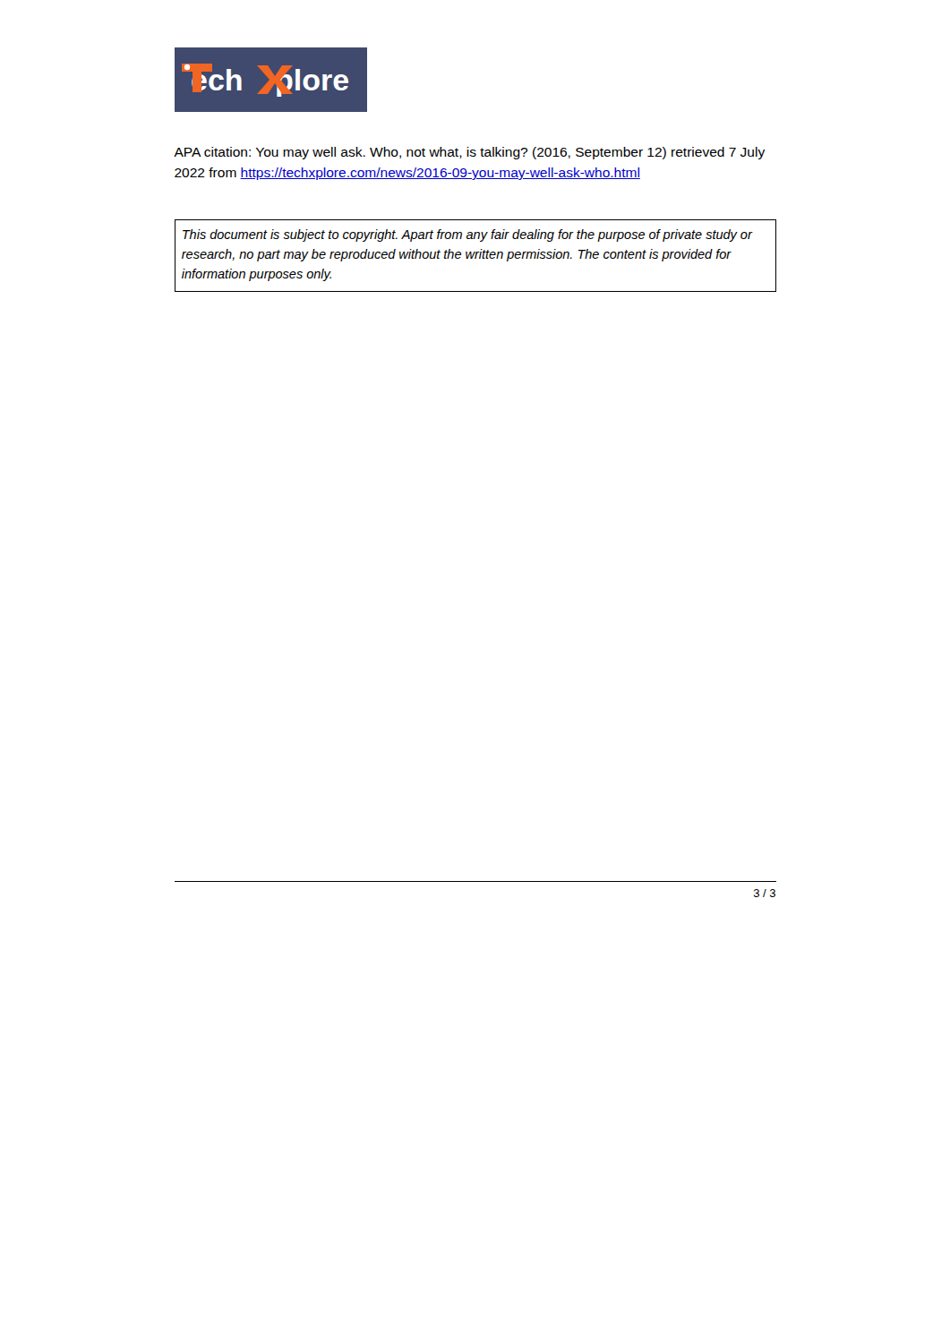ech plore
APA citation: You may well ask. Who, not what, is talking? (2016, September 12) retrieved 7 July 2022 from https://techxplore.com/news/2016-09-you-may-well-ask-who.html
This document is subject to copyright. Apart from any fair dealing for the purpose of private study or research, no part may be reproduced without the written permission. The content is provided for information purposes only.
3 / 3